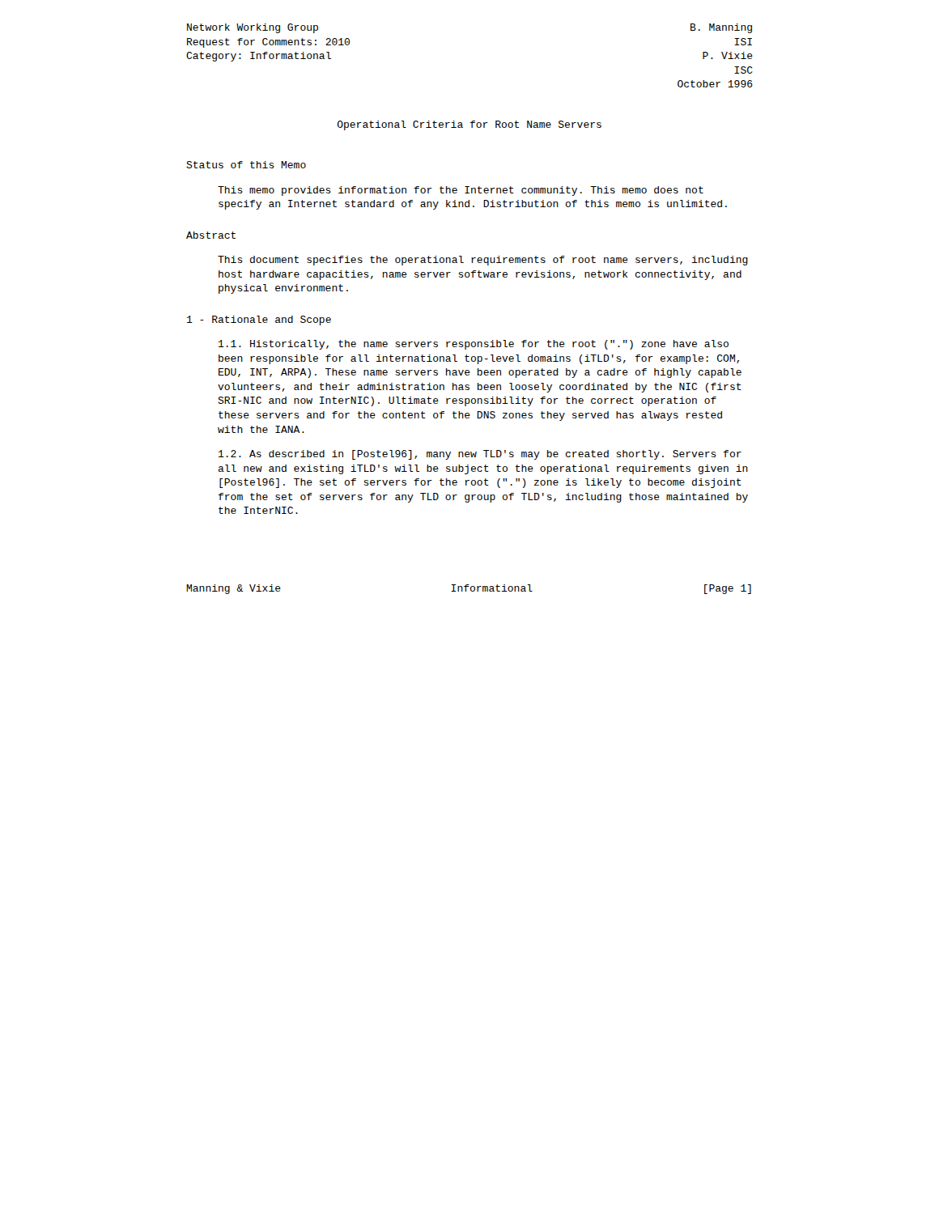Network Working Group Request for Comments: 2010 Category: Informational B. Manning ISI P. Vixie ISC October 1996
Operational Criteria for Root Name Servers
Status of this Memo
This memo provides information for the Internet community. This memo does not specify an Internet standard of any kind. Distribution of this memo is unlimited.
Abstract
This document specifies the operational requirements of root name servers, including host hardware capacities, name server software revisions, network connectivity, and physical environment.
1 - Rationale and Scope
1.1. Historically, the name servers responsible for the root (".") zone have also been responsible for all international top-level domains (iTLD's, for example: COM, EDU, INT, ARPA). These name servers have been operated by a cadre of highly capable volunteers, and their administration has been loosely coordinated by the NIC (first SRI-NIC and now InterNIC). Ultimate responsibility for the correct operation of these servers and for the content of the DNS zones they served has always rested with the IANA.
1.2. As described in [Postel96], many new TLD's may be created shortly. Servers for all new and existing iTLD's will be subject to the operational requirements given in [Postel96]. The set of servers for the root (".") zone is likely to become disjoint from the set of servers for any TLD or group of TLD's, including those maintained by the InterNIC.
Manning & Vixie Informational [Page 1]